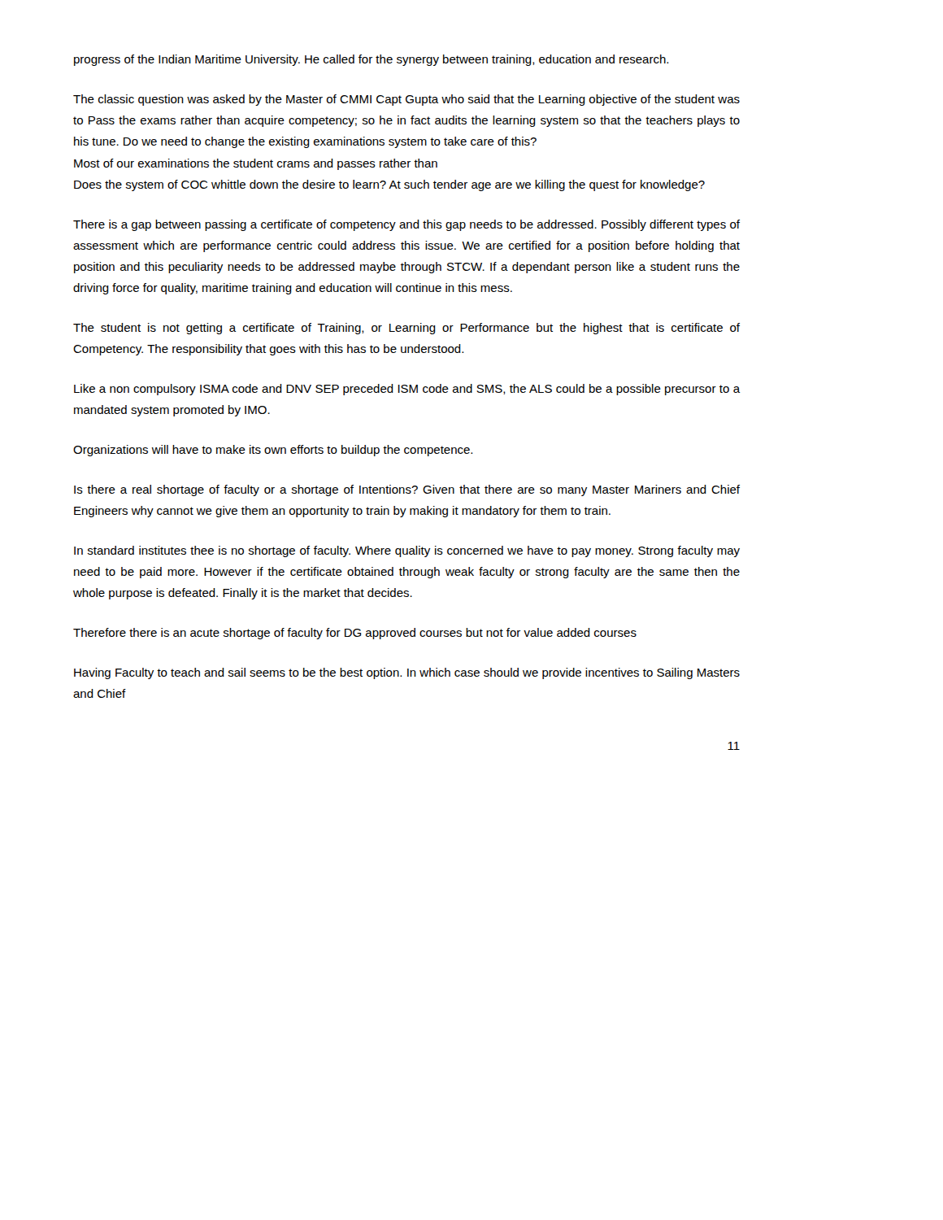progress of the Indian Maritime University. He called for the synergy between training, education and research.
The classic question was asked by the Master of CMMI Capt Gupta who said that the Learning objective of the student was to Pass the exams rather than acquire competency; so he in fact audits the learning system so that the teachers plays to his tune. Do we need to change the existing examinations system to take care of this?
Most of our examinations the student crams and passes rather than
Does the system of COC whittle down the desire to learn? At such tender age are we killing the quest for knowledge?
There is a gap between passing a certificate of competency and this gap needs to be addressed. Possibly different types of assessment which are performance centric could address this issue. We are certified for a position before holding that position and this peculiarity needs to be addressed maybe through STCW. If a dependant person like a student runs the driving force for quality, maritime training and education will continue in this mess.
The student is not getting a certificate of Training, or Learning or Performance but the highest that is certificate of Competency. The responsibility that goes with this has to be understood.
Like a non compulsory ISMA code and DNV SEP preceded ISM code and SMS, the ALS could be a possible precursor to a mandated system promoted by IMO.
Organizations will have to make its own efforts to buildup the competence.
Is there a real shortage of faculty or a shortage of Intentions? Given that there are so many Master Mariners and Chief Engineers why cannot we give them an opportunity to train by making it mandatory for them to train.
In standard institutes thee is no shortage of faculty. Where quality is concerned we have to pay money. Strong faculty may need to be paid more. However if the certificate obtained through weak faculty or strong faculty are the same then the whole purpose is defeated. Finally it is the market that decides.
Therefore there is an acute shortage of faculty for DG approved courses but not for value added courses
Having Faculty to teach and sail seems to be the best option. In which case should we provide incentives to Sailing Masters and Chief
11